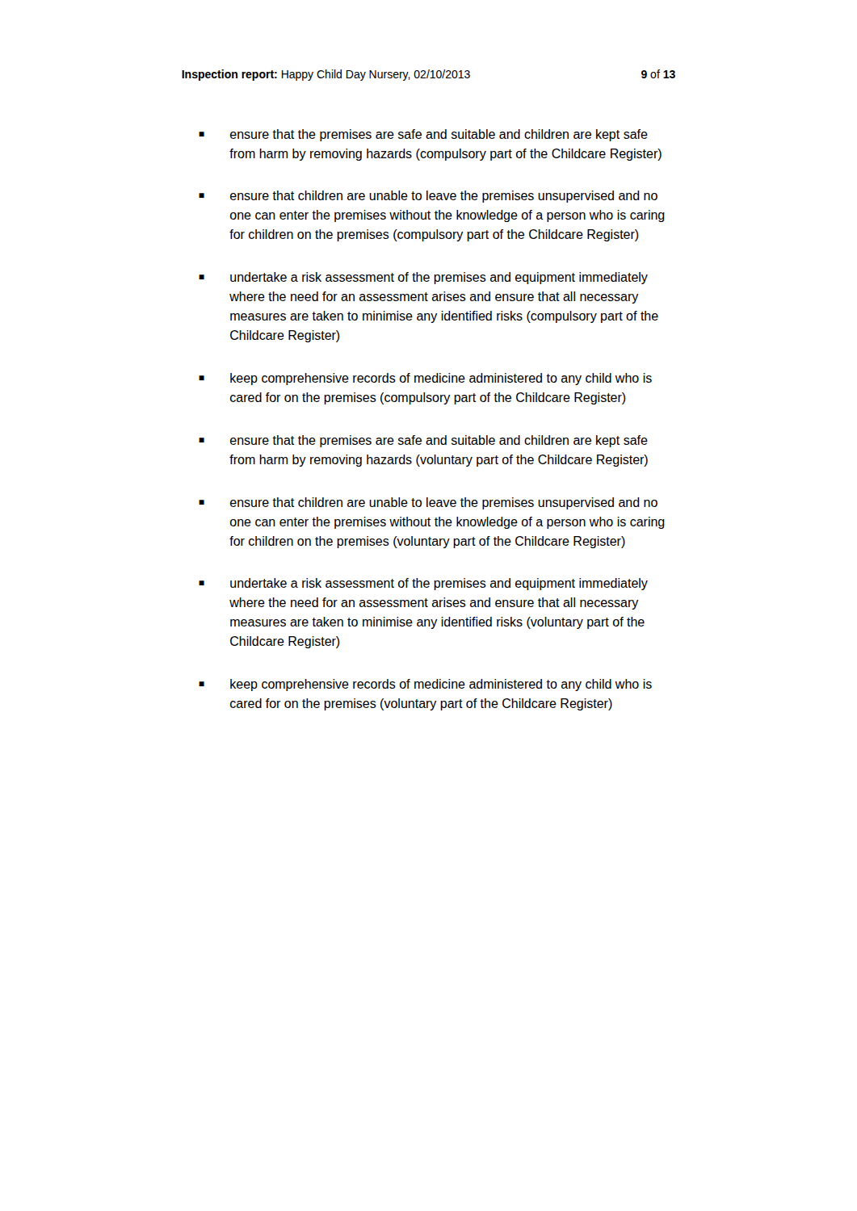Inspection report: Happy Child Day Nursery, 02/10/2013
9 of 13
ensure that the premises are safe and suitable and children are kept safe from harm by removing hazards (compulsory part of the Childcare Register)
ensure that children are unable to leave the premises unsupervised and no one can enter the premises without the knowledge of a person who is caring for children on the premises (compulsory part of the Childcare Register)
undertake a risk assessment of the premises and equipment immediately where the need for an assessment arises and ensure that all necessary measures are taken to minimise any identified risks (compulsory part of the Childcare Register)
keep comprehensive records of medicine administered to any child who is cared for on the premises (compulsory part of the Childcare Register)
ensure that the premises are safe and suitable and children are kept safe from harm by removing hazards (voluntary part of the Childcare Register)
ensure that children are unable to leave the premises unsupervised and no one can enter the premises without the knowledge of a person who is caring for children on the premises (voluntary part of the Childcare Register)
undertake a risk assessment of the premises and equipment immediately where the need for an assessment arises and ensure that all necessary measures are taken to minimise any identified risks (voluntary part of the Childcare Register)
keep comprehensive records of medicine administered to any child who is cared for on the premises (voluntary part of the Childcare Register)